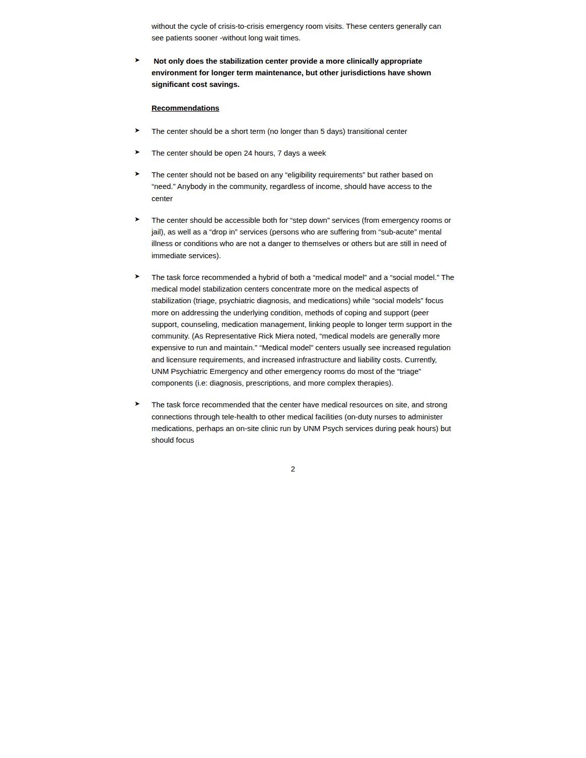without the cycle of crisis-to-crisis emergency room visits. These centers generally can see patients sooner -without long wait times.
Not only does the stabilization center provide a more clinically appropriate environment for longer term maintenance, but other jurisdictions have shown significant cost savings.
Recommendations
The center should be a short term (no longer than 5 days) transitional center
The center should be open 24 hours, 7 days a week
The center should not be based on any “eligibility requirements” but rather based on “need.” Anybody in the community, regardless of income, should have access to the center
The center should be accessible both for “step down” services (from emergency rooms or jail), as well as a “drop in” services (persons who are suffering from “sub-acute” mental illness or conditions who are not a danger to themselves or others but are still in need of immediate services).
The task force recommended a hybrid of both a “medical model” and a “social model.” The medical model stabilization centers concentrate more on the medical aspects of stabilization (triage, psychiatric diagnosis, and medications) while “social models” focus more on addressing the underlying condition, methods of coping and support (peer support, counseling, medication management, linking people to longer term support in the community. (As Representative Rick Miera noted, “medical models are generally more expensive to run and maintain.” “Medical model” centers usually see increased regulation and licensure requirements, and increased infrastructure and liability costs. Currently, UNM Psychiatric Emergency and other emergency rooms do most of the “triage” components (i.e: diagnosis, prescriptions, and more complex therapies).
The task force recommended that the center have medical resources on site, and strong connections through tele-health to other medical facilities (on-duty nurses to administer medications, perhaps an on-site clinic run by UNM Psych services during peak hours) but should focus
2